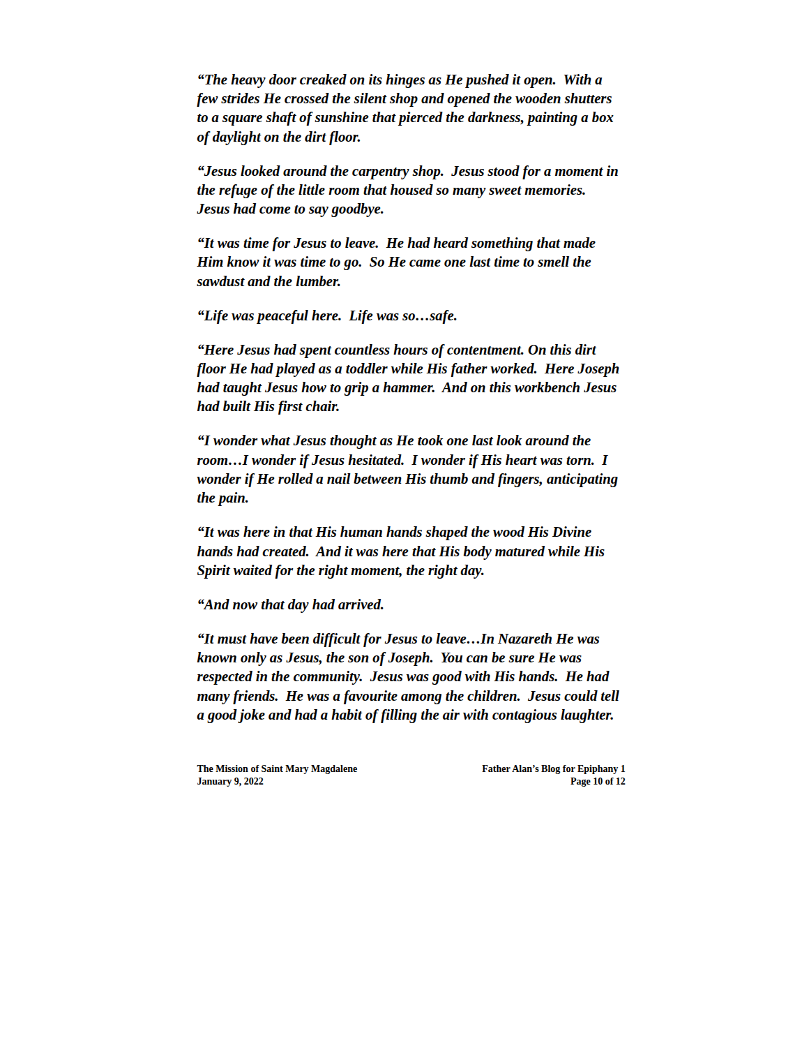“The heavy door creaked on its hinges as He pushed it open. With a few strides He crossed the silent shop and opened the wooden shutters to a square shaft of sunshine that pierced the darkness, painting a box of daylight on the dirt floor.
“Jesus looked around the carpentry shop. Jesus stood for a moment in the refuge of the little room that housed so many sweet memories. Jesus had come to say goodbye.
“It was time for Jesus to leave. He had heard something that made Him know it was time to go. So He came one last time to smell the sawdust and the lumber.
“Life was peaceful here. Life was so…safe.
“Here Jesus had spent countless hours of contentment. On this dirt floor He had played as a toddler while His father worked. Here Joseph had taught Jesus how to grip a hammer. And on this workbench Jesus had built His first chair.
“I wonder what Jesus thought as He took one last look around the room…I wonder if Jesus hesitated. I wonder if His heart was torn. I wonder if He rolled a nail between His thumb and fingers, anticipating the pain.
“It was here in that His human hands shaped the wood His Divine hands had created. And it was here that His body matured while His Spirit waited for the right moment, the right day.
“And now that day had arrived.
“It must have been difficult for Jesus to leave…In Nazareth He was known only as Jesus, the son of Joseph. You can be sure He was respected in the community. Jesus was good with His hands. He had many friends. He was a favourite among the children. Jesus could tell a good joke and had a habit of filling the air with contagious laughter.
The Mission of Saint Mary Magdalene
January 9, 2022
Father Alan’s Blog for Epiphany 1
Page 10 of 12